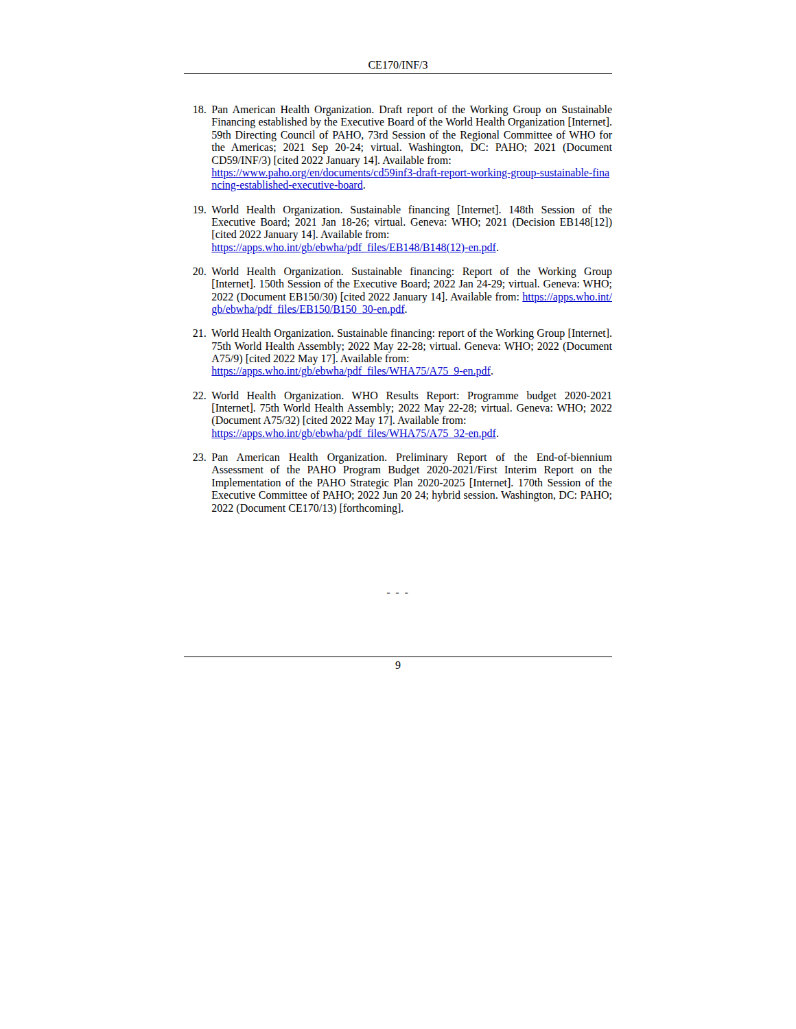CE170/INF/3
18. Pan American Health Organization. Draft report of the Working Group on Sustainable Financing established by the Executive Board of the World Health Organization [Internet]. 59th Directing Council of PAHO, 73rd Session of the Regional Committee of WHO for the Americas; 2021 Sep 20-24; virtual. Washington, DC: PAHO; 2021 (Document CD59/INF/3) [cited 2022 January 14]. Available from:
https://www.paho.org/en/documents/cd59inf3-draft-report-working-group-sustainable-financing-established-executive-board.
19. World Health Organization. Sustainable financing [Internet]. 148th Session of the Executive Board; 2021 Jan 18-26; virtual. Geneva: WHO; 2021 (Decision EB148[12]) [cited 2022 January 14]. Available from:
https://apps.who.int/gb/ebwha/pdf_files/EB148/B148(12)-en.pdf.
20. World Health Organization. Sustainable financing: Report of the Working Group [Internet]. 150th Session of the Executive Board; 2022 Jan 24-29; virtual. Geneva: WHO; 2022 (Document EB150/30) [cited 2022 January 14]. Available from: https://apps.who.int/gb/ebwha/pdf_files/EB150/B150_30-en.pdf.
21. World Health Organization. Sustainable financing: report of the Working Group [Internet]. 75th World Health Assembly; 2022 May 22-28; virtual. Geneva: WHO; 2022 (Document A75/9) [cited 2022 May 17]. Available from:
https://apps.who.int/gb/ebwha/pdf_files/WHA75/A75_9-en.pdf.
22. World Health Organization. WHO Results Report: Programme budget 2020-2021 [Internet]. 75th World Health Assembly; 2022 May 22-28; virtual. Geneva: WHO; 2022 (Document A75/32) [cited 2022 May 17]. Available from:
https://apps.who.int/gb/ebwha/pdf_files/WHA75/A75_32-en.pdf.
23. Pan American Health Organization. Preliminary Report of the End-of-biennium Assessment of the PAHO Program Budget 2020-2021/First Interim Report on the Implementation of the PAHO Strategic Plan 2020-2025 [Internet]. 170th Session of the Executive Committee of PAHO; 2022 Jun 20 24; hybrid session. Washington, DC: PAHO; 2022 (Document CE170/13) [forthcoming].
- - -
9